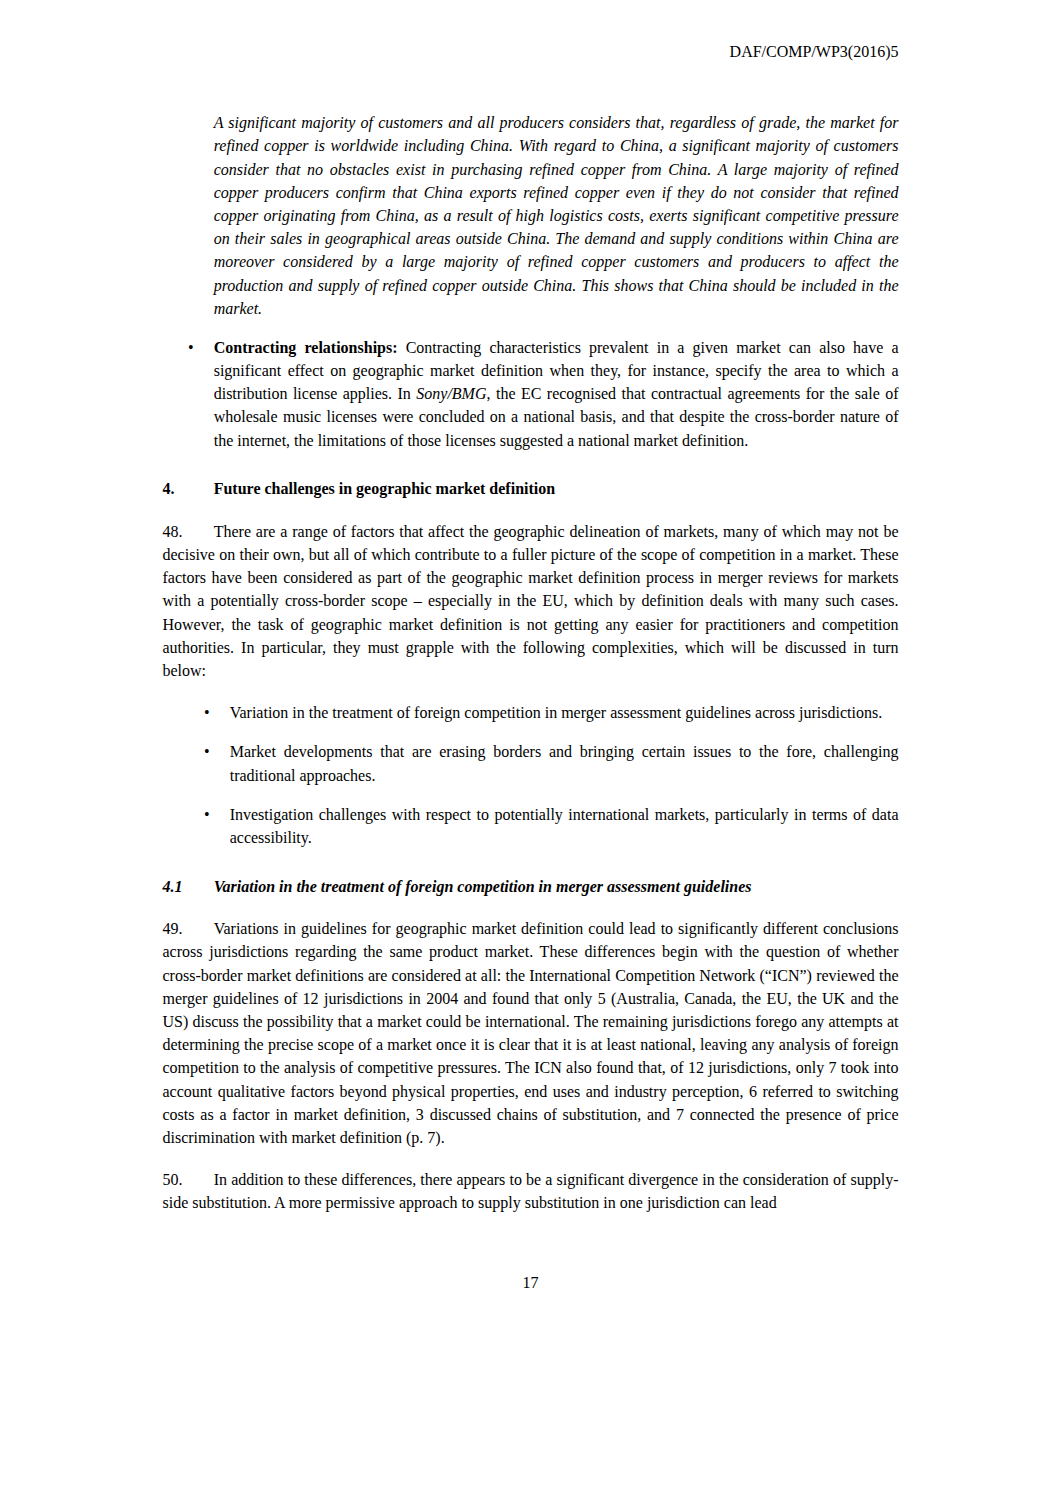DAF/COMP/WP3(2016)5
A significant majority of customers and all producers considers that, regardless of grade, the market for refined copper is worldwide including China. With regard to China, a significant majority of customers consider that no obstacles exist in purchasing refined copper from China. A large majority of refined copper producers confirm that China exports refined copper even if they do not consider that refined copper originating from China, as a result of high logistics costs, exerts significant competitive pressure on their sales in geographical areas outside China. The demand and supply conditions within China are moreover considered by a large majority of refined copper customers and producers to affect the production and supply of refined copper outside China. This shows that China should be included in the market.
Contracting relationships: Contracting characteristics prevalent in a given market can also have a significant effect on geographic market definition when they, for instance, specify the area to which a distribution license applies. In Sony/BMG, the EC recognised that contractual agreements for the sale of wholesale music licenses were concluded on a national basis, and that despite the cross-border nature of the internet, the limitations of those licenses suggested a national market definition.
4. Future challenges in geographic market definition
48. There are a range of factors that affect the geographic delineation of markets, many of which may not be decisive on their own, but all of which contribute to a fuller picture of the scope of competition in a market. These factors have been considered as part of the geographic market definition process in merger reviews for markets with a potentially cross-border scope – especially in the EU, which by definition deals with many such cases. However, the task of geographic market definition is not getting any easier for practitioners and competition authorities. In particular, they must grapple with the following complexities, which will be discussed in turn below:
Variation in the treatment of foreign competition in merger assessment guidelines across jurisdictions.
Market developments that are erasing borders and bringing certain issues to the fore, challenging traditional approaches.
Investigation challenges with respect to potentially international markets, particularly in terms of data accessibility.
4.1 Variation in the treatment of foreign competition in merger assessment guidelines
49. Variations in guidelines for geographic market definition could lead to significantly different conclusions across jurisdictions regarding the same product market. These differences begin with the question of whether cross-border market definitions are considered at all: the International Competition Network (“ICN”) reviewed the merger guidelines of 12 jurisdictions in 2004 and found that only 5 (Australia, Canada, the EU, the UK and the US) discuss the possibility that a market could be international. The remaining jurisdictions forego any attempts at determining the precise scope of a market once it is clear that it is at least national, leaving any analysis of foreign competition to the analysis of competitive pressures. The ICN also found that, of 12 jurisdictions, only 7 took into account qualitative factors beyond physical properties, end uses and industry perception, 6 referred to switching costs as a factor in market definition, 3 discussed chains of substitution, and 7 connected the presence of price discrimination with market definition (p. 7).
50. In addition to these differences, there appears to be a significant divergence in the consideration of supply-side substitution. A more permissive approach to supply substitution in one jurisdiction can lead
17